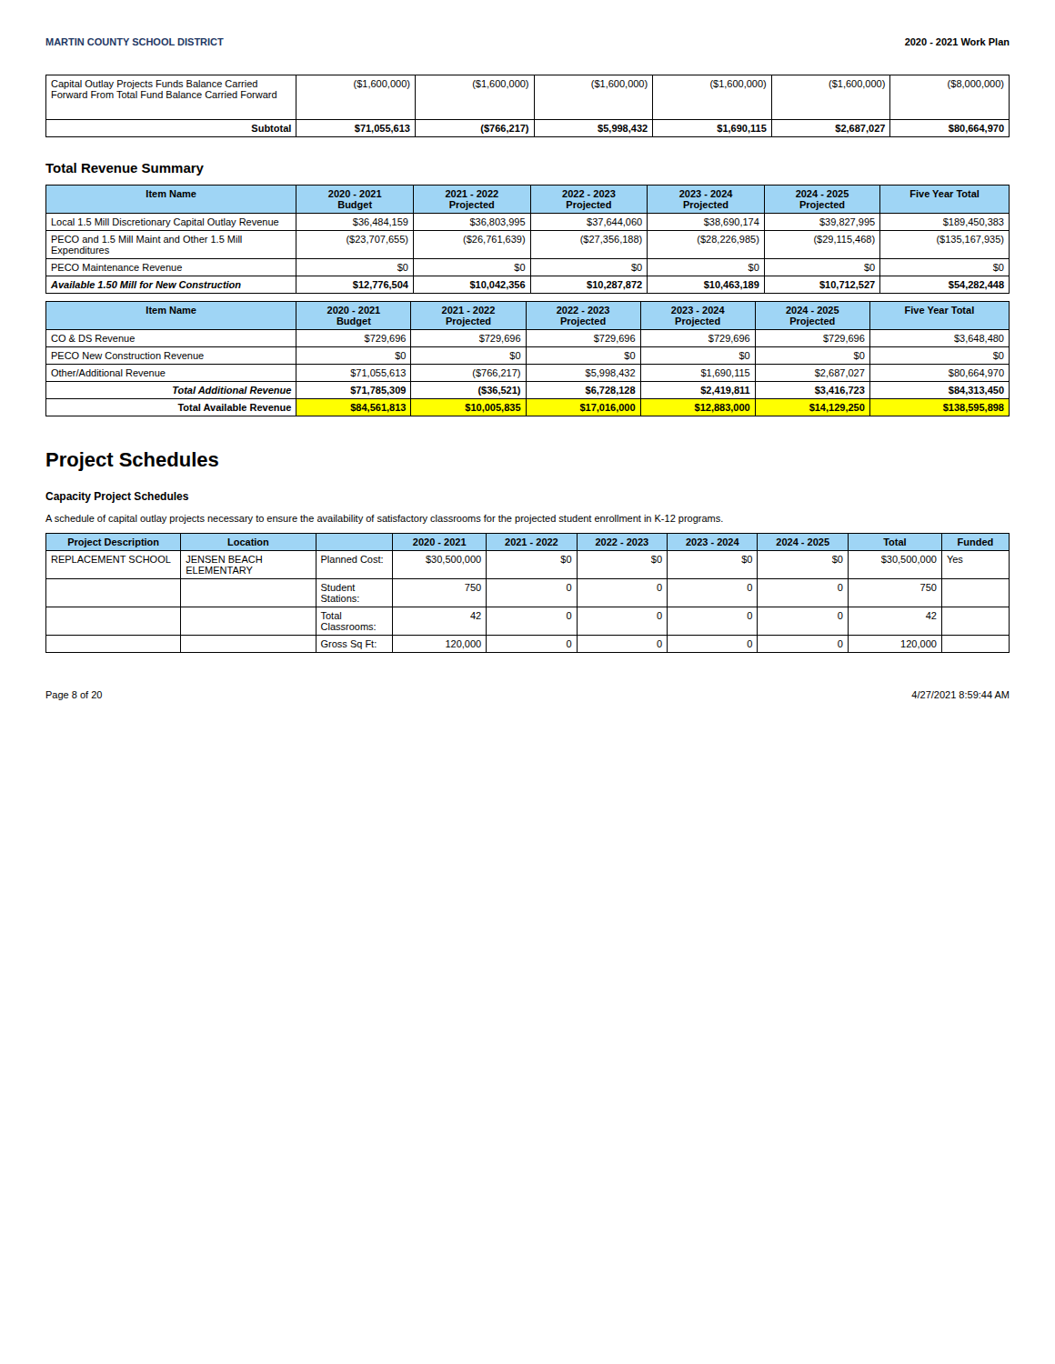MARTIN COUNTY SCHOOL DISTRICT 2020 - 2021 Work Plan
| Capital Outlay Projects Funds Balance Carried Forward From Total Fund Balance Carried Forward | ($1,600,000) | ($1,600,000) | ($1,600,000) | ($1,600,000) | ($1,600,000) | ($8,000,000) |
| Subtotal | $71,055,613 | ($766,217) | $5,998,432 | $1,690,115 | $2,687,027 | $80,664,970 |
Total Revenue Summary
| Item Name | 2020 - 2021 Budget | 2021 - 2022 Projected | 2022 - 2023 Projected | 2023 - 2024 Projected | 2024 - 2025 Projected | Five Year Total |
| --- | --- | --- | --- | --- | --- | --- |
| Local 1.5 Mill Discretionary Capital Outlay Revenue | $36,484,159 | $36,803,995 | $37,644,060 | $38,690,174 | $39,827,995 | $189,450,383 |
| PECO and 1.5 Mill Maint and Other 1.5 Mill Expenditures | ($23,707,655) | ($26,761,639) | ($27,356,188) | ($28,226,985) | ($29,115,468) | ($135,167,935) |
| PECO Maintenance Revenue | $0 | $0 | $0 | $0 | $0 | $0 |
| Available 1.50 Mill for New Construction | $12,776,504 | $10,042,356 | $10,287,872 | $10,463,189 | $10,712,527 | $54,282,448 |
| Item Name | 2020 - 2021 Budget | 2021 - 2022 Projected | 2022 - 2023 Projected | 2023 - 2024 Projected | 2024 - 2025 Projected | Five Year Total |
| --- | --- | --- | --- | --- | --- | --- |
| CO & DS Revenue | $729,696 | $729,696 | $729,696 | $729,696 | $729,696 | $3,648,480 |
| PECO New Construction Revenue | $0 | $0 | $0 | $0 | $0 | $0 |
| Other/Additional Revenue | $71,055,613 | ($766,217) | $5,998,432 | $1,690,115 | $2,687,027 | $80,664,970 |
| Total Additional Revenue | $71,785,309 | ($36,521) | $6,728,128 | $2,419,811 | $3,416,723 | $84,313,450 |
| Total Available Revenue | $84,561,813 | $10,005,835 | $17,016,000 | $12,883,000 | $14,129,250 | $138,595,898 |
Project Schedules
Capacity Project Schedules
A schedule of capital outlay projects necessary to ensure the availability of satisfactory classrooms for the projected student enrollment in K-12 programs.
| Project Description | Location | | 2020 - 2021 | 2021 - 2022 | 2022 - 2023 | 2023 - 2024 | 2024 - 2025 | Total | Funded |
| --- | --- | --- | --- | --- | --- | --- | --- | --- | --- |
| REPLACEMENT SCHOOL | JENSEN BEACH ELEMENTARY | Planned Cost: | $30,500,000 | $0 | $0 | $0 | $0 | $30,500,000 | Yes |
| | | Student Stations: | 750 | 0 | 0 | 0 | 0 | 750 | |
| | | Total Classrooms: | 42 | 0 | 0 | 0 | 0 | 42 | |
| | | Gross Sq Ft: | 120,000 | 0 | 0 | 0 | 0 | 120,000 | |
Page 8 of 20 4/27/2021 8:59:44 AM